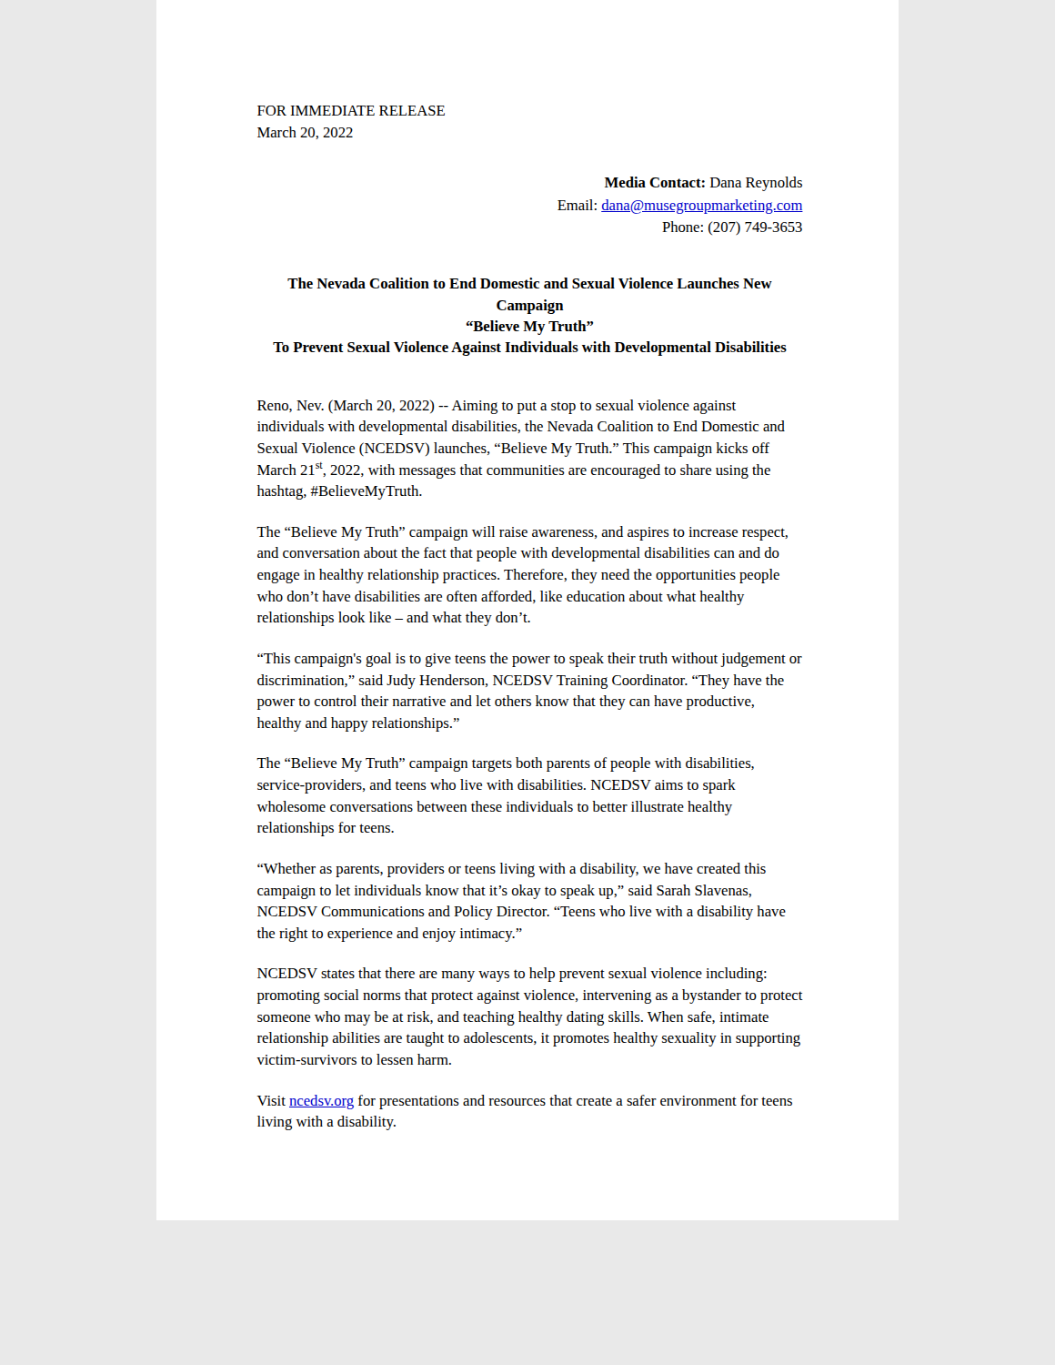FOR IMMEDIATE RELEASE
March 20, 2022
Media Contact: Dana Reynolds
Email: dana@musegroupmarketing.com
Phone: (207) 749-3653
The Nevada Coalition to End Domestic and Sexual Violence Launches New Campaign “Believe My Truth” To Prevent Sexual Violence Against Individuals with Developmental Disabilities
Reno, Nev. (March 20, 2022) -- Aiming to put a stop to sexual violence against individuals with developmental disabilities, the Nevada Coalition to End Domestic and Sexual Violence (NCEDSV) launches, “Believe My Truth.” This campaign kicks off March 21st, 2022, with messages that communities are encouraged to share using the hashtag, #BelieveMyTruth.
The “Believe My Truth” campaign will raise awareness, and aspires to increase respect, and conversation about the fact that people with developmental disabilities can and do engage in healthy relationship practices. Therefore, they need the opportunities people who don’t have disabilities are often afforded, like education about what healthy relationships look like – and what they don’t.
“This campaign's goal is to give teens the power to speak their truth without judgement or discrimination,” said Judy Henderson, NCEDSV Training Coordinator. “They have the power to control their narrative and let others know that they can have productive, healthy and happy relationships.”
The “Believe My Truth” campaign targets both parents of people with disabilities, service-providers, and teens who live with disabilities. NCEDSV aims to spark wholesome conversations between these individuals to better illustrate healthy relationships for teens.
“Whether as parents, providers or teens living with a disability, we have created this campaign to let individuals know that it’s okay to speak up,” said Sarah Slavenas, NCEDSV Communications and Policy Director. “Teens who live with a disability have the right to experience and enjoy intimacy.”
NCEDSV states that there are many ways to help prevent sexual violence including: promoting social norms that protect against violence, intervening as a bystander to protect someone who may be at risk, and teaching healthy dating skills. When safe, intimate relationship abilities are taught to adolescents, it promotes healthy sexuality in supporting victim-survivors to lessen harm.
Visit ncedsv.org for presentations and resources that create a safer environment for teens living with a disability.